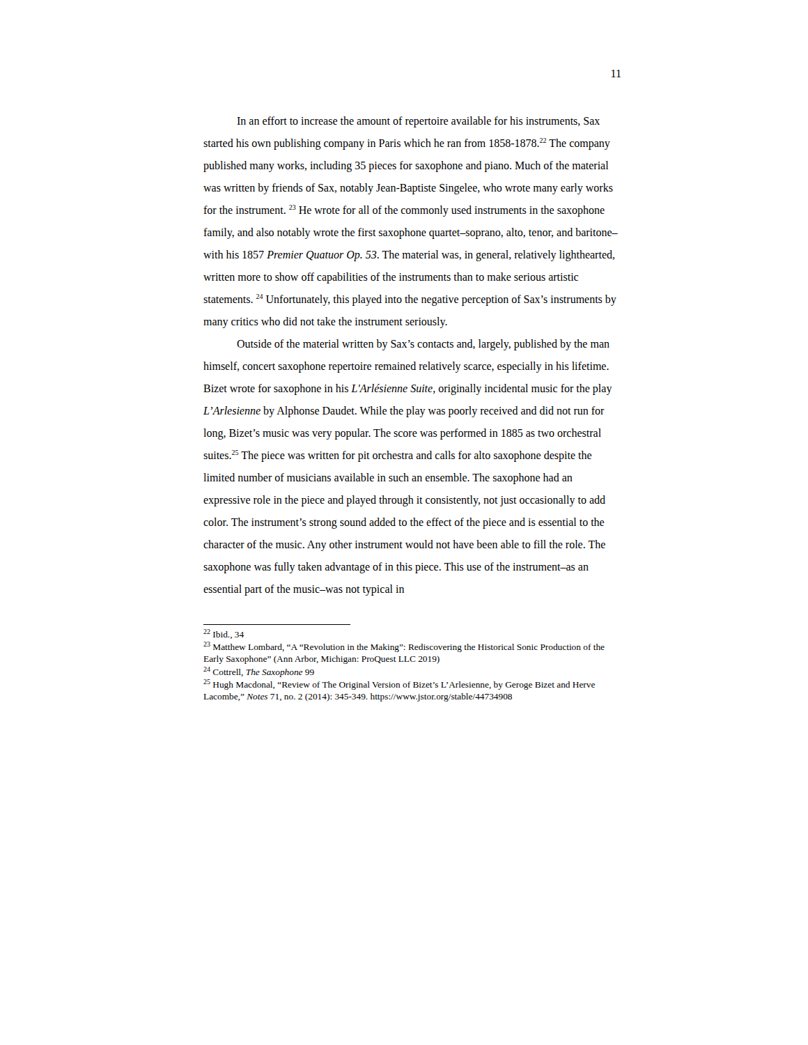11
In an effort to increase the amount of repertoire available for his instruments, Sax started his own publishing company in Paris which he ran from 1858-1878.22 The company published many works, including 35 pieces for saxophone and piano. Much of the material was written by friends of Sax, notably Jean-Baptiste Singelee, who wrote many early works for the instrument. 23 He wrote for all of the commonly used instruments in the saxophone family, and also notably wrote the first saxophone quartet–soprano, alto, tenor, and baritone–with his 1857 Premier Quatuor Op. 53. The material was, in general, relatively lighthearted, written more to show off capabilities of the instruments than to make serious artistic statements. 24 Unfortunately, this played into the negative perception of Sax’s instruments by many critics who did not take the instrument seriously.
Outside of the material written by Sax’s contacts and, largely, published by the man himself, concert saxophone repertoire remained relatively scarce, especially in his lifetime. Bizet wrote for saxophone in his L'Arlésienne Suite, originally incidental music for the play L’Arlesienne by Alphonse Daudet. While the play was poorly received and did not run for long, Bizet’s music was very popular. The score was performed in 1885 as two orchestral suites.25 The piece was written for pit orchestra and calls for alto saxophone despite the limited number of musicians available in such an ensemble. The saxophone had an expressive role in the piece and played through it consistently, not just occasionally to add color. The instrument’s strong sound added to the effect of the piece and is essential to the character of the music. Any other instrument would not have been able to fill the role. The saxophone was fully taken advantage of in this piece. This use of the instrument–as an essential part of the music–was not typical in
22 Ibid., 34
23 Matthew Lombard, “A “Revolution in the Making”: Rediscovering the Historical Sonic Production of the Early Saxophone” (Ann Arbor, Michigan: ProQuest LLC 2019)
24 Cottrell, The Saxophone 99
25 Hugh Macdonal, “Review of The Original Version of Bizet’s L’Arlesienne, by Geroge Bizet and Herve Lacombe,” Notes 71, no. 2 (2014): 345-349. https://www.jstor.org/stable/44734908